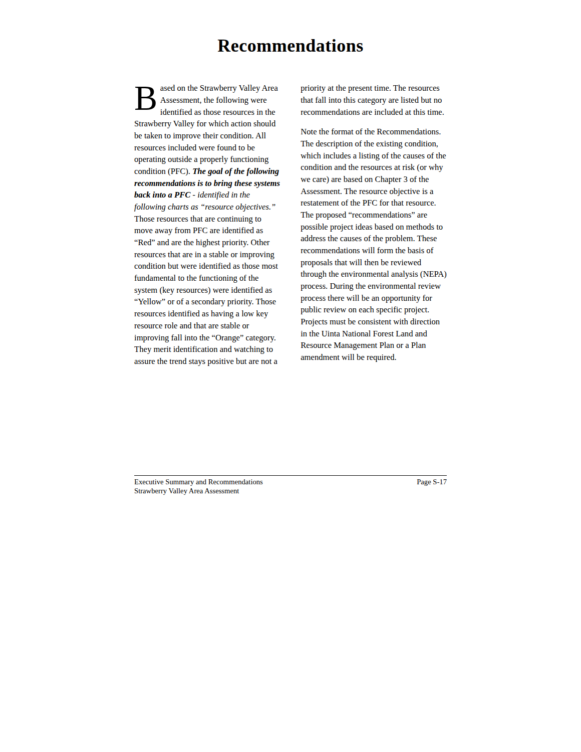Recommendations
Based on the Strawberry Valley Area Assessment, the following were identified as those resources in the Strawberry Valley for which action should be taken to improve their condition. All resources included were found to be operating outside a properly functioning condition (PFC). The goal of the following recommendations is to bring these systems back into a PFC - identified in the following charts as “resource objectives.” Those resources that are continuing to move away from PFC are identified as “Red” and are the highest priority. Other resources that are in a stable or improving condition but were identified as those most fundamental to the functioning of the system (key resources) were identified as “Yellow” or of a secondary priority. Those resources identified as having a low key resource role and that are stable or improving fall into the “Orange” category. They merit identification and watching to assure the trend stays positive but are not a priority at the present time. The resources that fall into this category are listed but no recommendations are included at this time.
Note the format of the Recommendations. The description of the existing condition, which includes a listing of the causes of the condition and the resources at risk (or why we care) are based on Chapter 3 of the Assessment. The resource objective is a restatement of the PFC for that resource. The proposed “recommendations” are possible project ideas based on methods to address the causes of the problem. These recommendations will form the basis of proposals that will then be reviewed through the environmental analysis (NEPA) process. During the environmental review process there will be an opportunity for public review on each specific project. Projects must be consistent with direction in the Uinta National Forest Land and Resource Management Plan or a Plan amendment will be required.
Executive Summary and Recommendations
Page S-17
Strawberry Valley Area Assessment